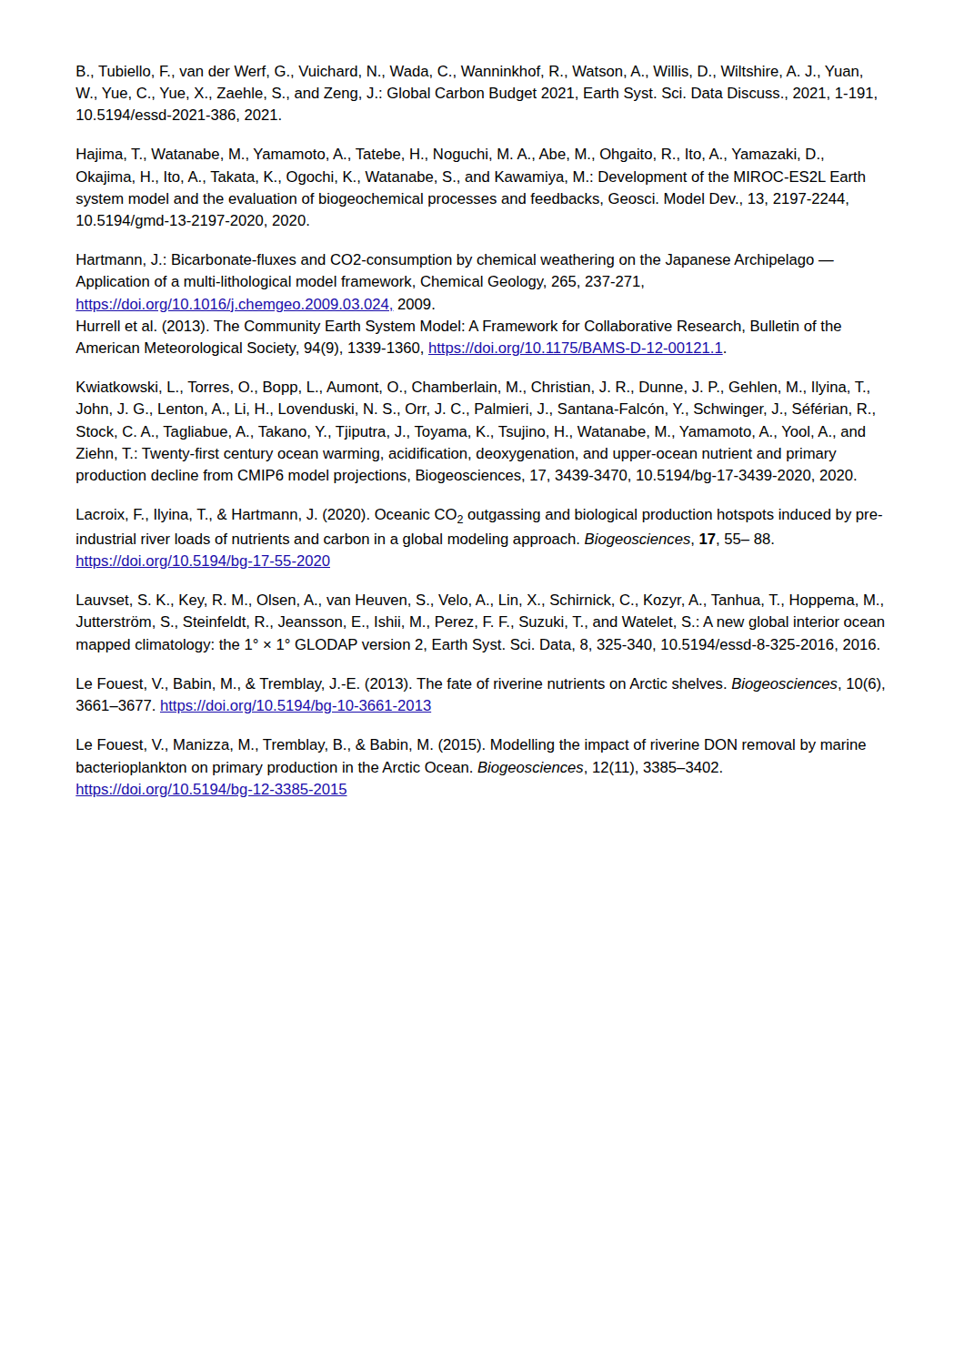B., Tubiello, F., van der Werf, G., Vuichard, N., Wada, C., Wanninkhof, R., Watson, A., Willis, D., Wiltshire, A. J., Yuan, W., Yue, C., Yue, X., Zaehle, S., and Zeng, J.: Global Carbon Budget 2021, Earth Syst. Sci. Data Discuss., 2021, 1-191, 10.5194/essd-2021-386, 2021.
Hajima, T., Watanabe, M., Yamamoto, A., Tatebe, H., Noguchi, M. A., Abe, M., Ohgaito, R., Ito, A., Yamazaki, D., Okajima, H., Ito, A., Takata, K., Ogochi, K., Watanabe, S., and Kawamiya, M.: Development of the MIROC-ES2L Earth system model and the evaluation of biogeochemical processes and feedbacks, Geosci. Model Dev., 13, 2197-2244, 10.5194/gmd-13-2197-2020, 2020.
Hartmann, J.: Bicarbonate-fluxes and CO2-consumption by chemical weathering on the Japanese Archipelago — Application of a multi-lithological model framework, Chemical Geology, 265, 237-271, https://doi.org/10.1016/j.chemgeo.2009.03.024, 2009.
Hurrell et al. (2013). The Community Earth System Model: A Framework for Collaborative Research, Bulletin of the American Meteorological Society, 94(9), 1339-1360, https://doi.org/10.1175/BAMS-D-12-00121.1.
Kwiatkowski, L., Torres, O., Bopp, L., Aumont, O., Chamberlain, M., Christian, J. R., Dunne, J. P., Gehlen, M., Ilyina, T., John, J. G., Lenton, A., Li, H., Lovenduski, N. S., Orr, J. C., Palmieri, J., Santana-Falcón, Y., Schwinger, J., Séférian, R., Stock, C. A., Tagliabue, A., Takano, Y., Tjiputra, J., Toyama, K., Tsujino, H., Watanabe, M., Yamamoto, A., Yool, A., and Ziehn, T.: Twenty-first century ocean warming, acidification, deoxygenation, and upper-ocean nutrient and primary production decline from CMIP6 model projections, Biogeosciences, 17, 3439-3470, 10.5194/bg-17-3439-2020, 2020.
Lacroix, F., Ilyina, T., & Hartmann, J. (2020). Oceanic CO2 outgassing and biological production hotspots induced by pre-industrial river loads of nutrients and carbon in a global modeling approach. Biogeosciences, 17, 55– 88. https://doi.org/10.5194/bg-17-55-2020
Lauvset, S. K., Key, R. M., Olsen, A., van Heuven, S., Velo, A., Lin, X., Schirnick, C., Kozyr, A., Tanhua, T., Hoppema, M., Jutterström, S., Steinfeldt, R., Jeansson, E., Ishii, M., Perez, F. F., Suzuki, T., and Watelet, S.: A new global interior ocean mapped climatology: the 1° × 1° GLODAP version 2, Earth Syst. Sci. Data, 8, 325-340, 10.5194/essd-8-325-2016, 2016.
Le Fouest, V., Babin, M., & Tremblay, J.-E. (2013). The fate of riverine nutrients on Arctic shelves. Biogeosciences, 10(6), 3661–3677. https://doi.org/10.5194/bg-10-3661-2013
Le Fouest, V., Manizza, M., Tremblay, B., & Babin, M. (2015). Modelling the impact of riverine DON removal by marine bacterioplankton on primary production in the Arctic Ocean. Biogeosciences, 12(11), 3385–3402. https://doi.org/10.5194/bg-12-3385-2015